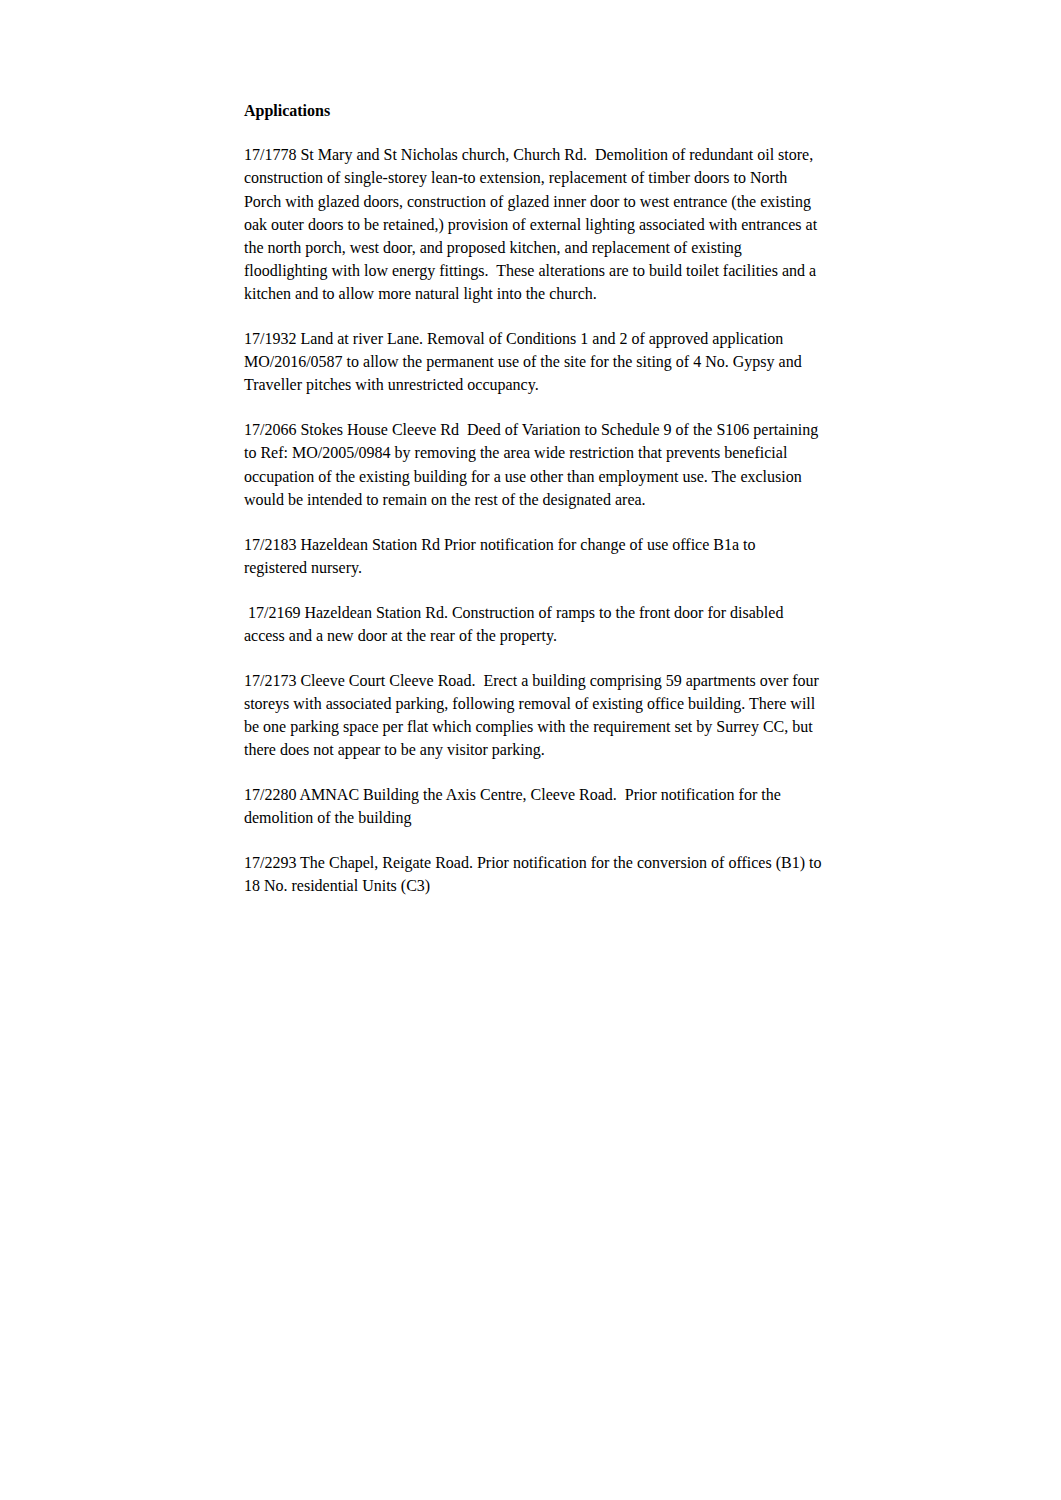Applications
17/1778 St Mary and St Nicholas church, Church Rd. Demolition of redundant oil store, construction of single-storey lean-to extension, replacement of timber doors to North Porch with glazed doors, construction of glazed inner door to west entrance (the existing oak outer doors to be retained,) provision of external lighting associated with entrances at the north porch, west door, and proposed kitchen, and replacement of existing floodlighting with low energy fittings. These alterations are to build toilet facilities and a kitchen and to allow more natural light into the church.
17/1932 Land at river Lane. Removal of Conditions 1 and 2 of approved application MO/2016/0587 to allow the permanent use of the site for the siting of 4 No. Gypsy and Traveller pitches with unrestricted occupancy.
17/2066 Stokes House Cleeve Rd Deed of Variation to Schedule 9 of the S106 pertaining to Ref: MO/2005/0984 by removing the area wide restriction that prevents beneficial occupation of the existing building for a use other than employment use. The exclusion would be intended to remain on the rest of the designated area.
17/2183 Hazeldean Station Rd Prior notification for change of use office B1a to registered nursery.
17/2169 Hazeldean Station Rd. Construction of ramps to the front door for disabled access and a new door at the rear of the property.
17/2173 Cleeve Court Cleeve Road. Erect a building comprising 59 apartments over four storeys with associated parking, following removal of existing office building. There will be one parking space per flat which complies with the requirement set by Surrey CC, but there does not appear to be any visitor parking.
17/2280 AMNAC Building the Axis Centre, Cleeve Road. Prior notification for the demolition of the building
17/2293 The Chapel, Reigate Road. Prior notification for the conversion of offices (B1) to 18 No. residential Units (C3)